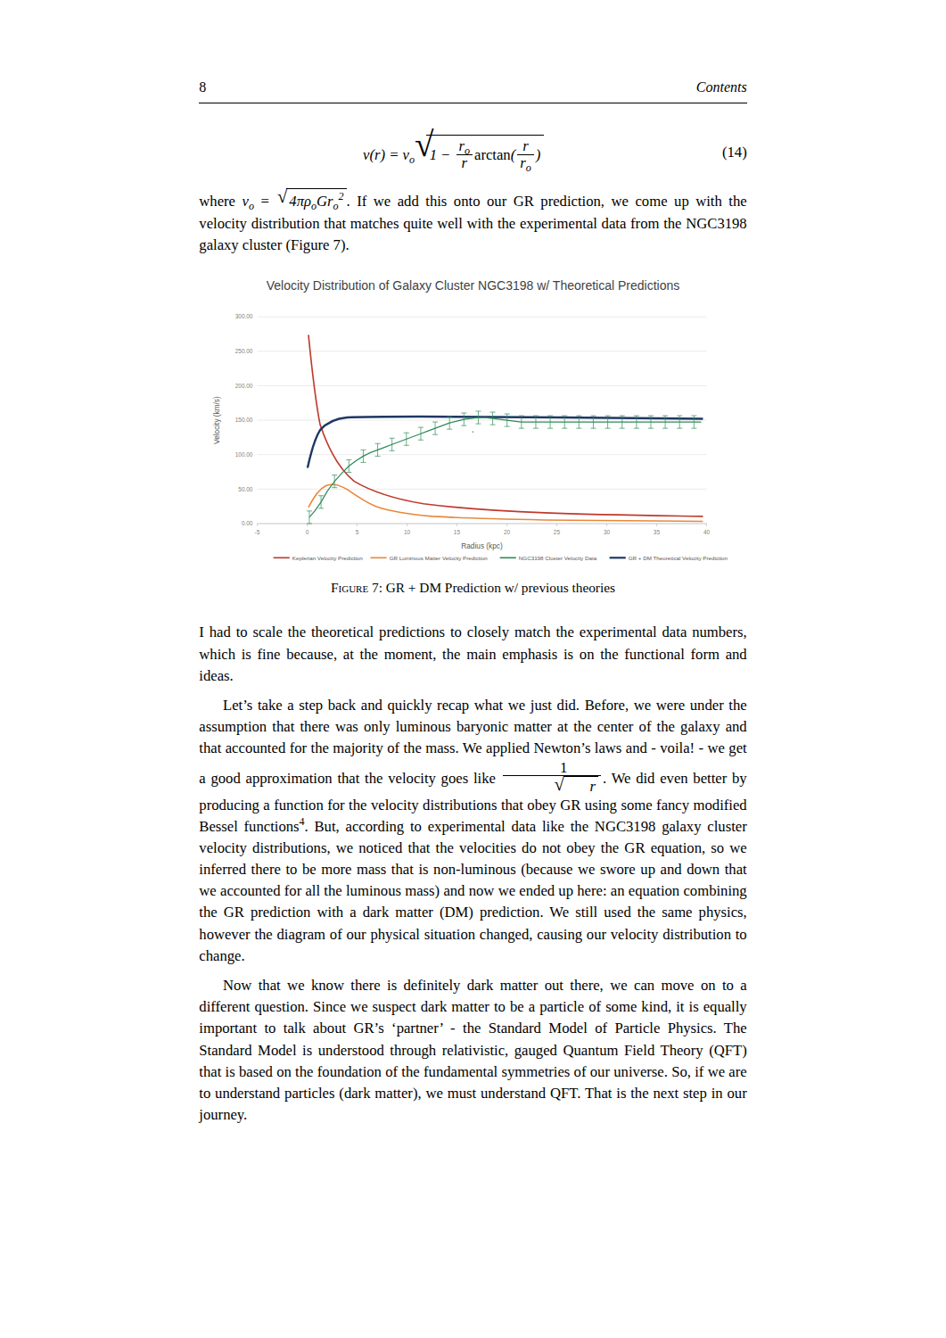8 Contents
v(r) = vo 1 − ro r arctan(rro)
(14)
where vo = 4πρoGro2. If we add this onto our GR prediction, we come up with the velocity distribution that matches quite well with the experimental data from the NGC3198 galaxy cluster (Figure 7).
Velocity Distribution of Galaxy Cluster NGC3198 w/ Theoretical Predictions
0.00 50.00 100.00 150.00 200.00 250.00 300.00 -5 0 5 10 15 20 25 30 35 40 Radius (kpc) Velocity (km/s) Keplerian Velocity Prediction GR Luminous Matter Velocity Prediction NGC3198 Cluster Velocity Data GR + DM Theoretical Velocity Prediction
Figure 7: GR + DM Prediction w/ previous theories
I had to scale the theoretical predictions to closely match the experimental data numbers, which is fine because, at the moment, the main emphasis is on the functional form and ideas.
Let’s take a step back and quickly recap what we just did. Before, we were under the assumption that there was only luminous baryonic matter at the center of the galaxy and that accounted for the majority of the mass. We applied Newton’s laws and - voila! - we get a good approximation that the velocity goes like 1 r. We did even better by producing a function for the velocity distributions that obey GR using some fancy modified Bessel functions4. But, according to experimental data like the NGC3198 galaxy cluster velocity distributions, we noticed that the velocities do not obey the GR equation, so we inferred there to be more mass that is non-luminous (because we swore up and down that we accounted for all the luminous mass) and now we ended up here: an equation combining the GR prediction with a dark matter (DM) prediction. We still used the same physics, however the diagram of our physical situation changed, causing our velocity distribution to change.
Now that we know there is definitely dark matter out there, we can move on to a different question. Since we suspect dark matter to be a particle of some kind, it is equally important to talk about GR’s ‘partner’ - the Standard Model of Particle Physics. The Standard Model is understood through relativistic, gauged Quantum Field Theory (QFT) that is based on the foundation of the fundamental symmetries of our universe. So, if we are to understand particles (dark matter), we must understand QFT. That is the next step in our journey.